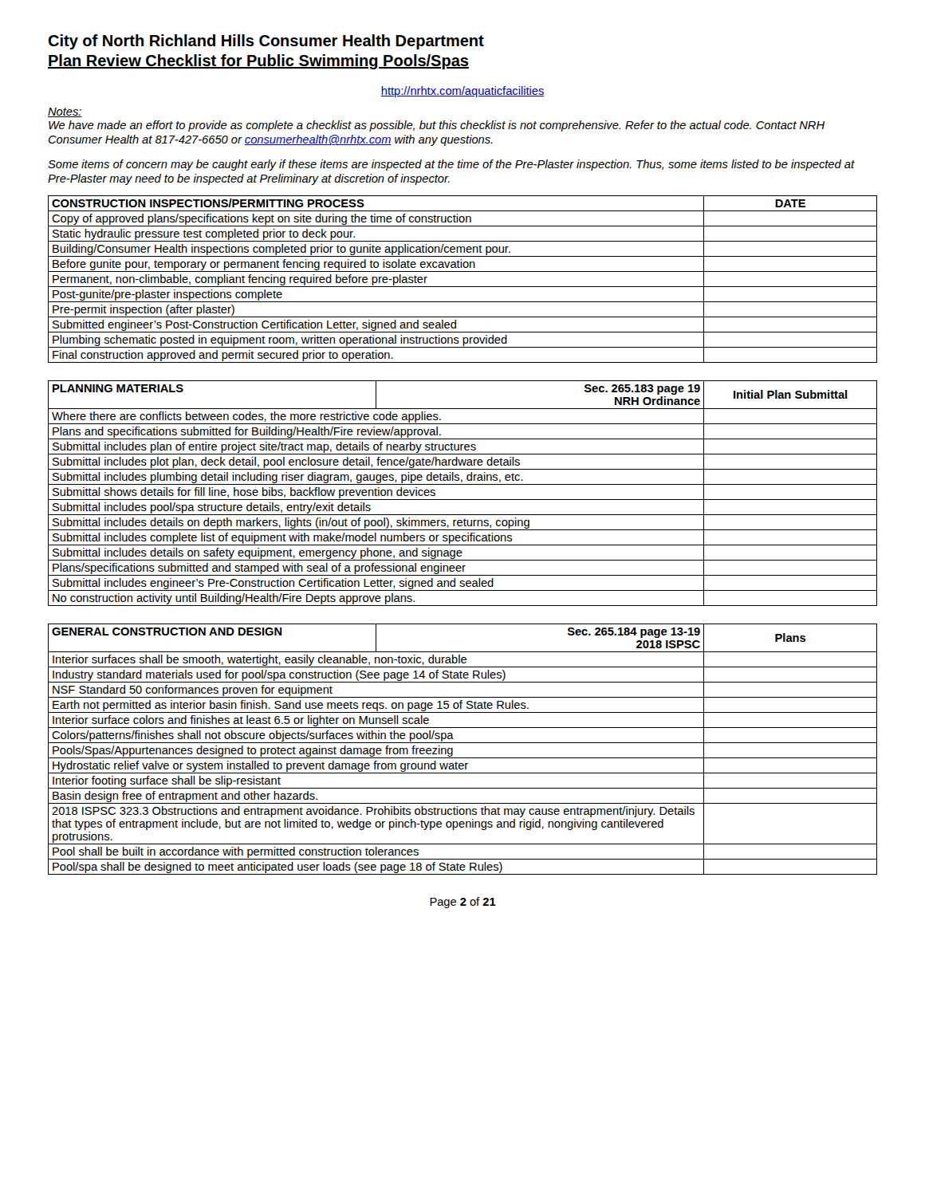City of North Richland Hills Consumer Health Department
Plan Review Checklist for Public Swimming Pools/Spas
http://nrhtx.com/aquaticfacilities
Notes:
We have made an effort to provide as complete a checklist as possible, but this checklist is not comprehensive. Refer to the actual code. Contact NRH Consumer Health at 817-427-6650 or consumerhealth@nrhtx.com with any questions.
Some items of concern may be caught early if these items are inspected at the time of the Pre-Plaster inspection. Thus, some items listed to be inspected at Pre-Plaster may need to be inspected at Preliminary at discretion of inspector.
| CONSTRUCTION INSPECTIONS/PERMITTING PROCESS | DATE |
| Copy of approved plans/specifications kept on site during the time of construction | |
| Static hydraulic pressure test completed prior to deck pour. | |
| Building/Consumer Health inspections completed prior to gunite application/cement pour. | |
| Before gunite pour, temporary or permanent fencing required to isolate excavation | |
| Permanent, non-climbable, compliant fencing required before pre-plaster | |
| Post-gunite/pre-plaster inspections complete | |
| Pre-permit inspection (after plaster) | |
| Submitted engineer’s Post-Construction Certification Letter, signed and sealed | |
| Plumbing schematic posted in equipment room, written operational instructions provided | |
| Final construction approved and permit secured prior to operation. | |
| PLANNING MATERIALS | Sec. 265.183 page 19 NRH Ordinance | Initial Plan Submittal |
| Where there are conflicts between codes, the more restrictive code applies. | |
| Plans and specifications submitted for Building/Health/Fire review/approval. | |
| Submittal includes plan of entire project site/tract map, details of nearby structures | |
| Submittal includes plot plan, deck detail, pool enclosure detail, fence/gate/hardware details | |
| Submittal includes plumbing detail including riser diagram, gauges, pipe details, drains, etc. | |
| Submittal shows details for fill line, hose bibs, backflow prevention devices | |
| Submittal includes pool/spa structure details, entry/exit details | |
| Submittal includes details on depth markers, lights (in/out of pool), skimmers, returns, coping | |
| Submittal includes complete list of equipment with make/model numbers or specifications | |
| Submittal includes details on safety equipment, emergency phone, and signage | |
| Plans/specifications submitted and stamped with seal of a professional engineer | |
| Submittal includes engineer’s Pre-Construction Certification Letter, signed and sealed | |
| No construction activity until Building/Health/Fire Depts approve plans. | |
| GENERAL CONSTRUCTION AND DESIGN | Sec. 265.184 page 13-19 2018 ISPSC | Plans |
| Interior surfaces shall be smooth, watertight, easily cleanable, non-toxic, durable | |
| Industry standard materials used for pool/spa construction (See page 14 of State Rules) | |
| NSF Standard 50 conformances proven for equipment | |
| Earth not permitted as interior basin finish. Sand use meets reqs. on page 15 of State Rules. | |
| Interior surface colors and finishes at least 6.5 or lighter on Munsell scale | |
| Colors/patterns/finishes shall not obscure objects/surfaces within the pool/spa | |
| Pools/Spas/Appurtenances designed to protect against damage from freezing | |
| Hydrostatic relief valve or system installed to prevent damage from ground water | |
| Interior footing surface shall be slip-resistant | |
| Basin design free of entrapment and other hazards. | |
| 2018 ISPSC 323.3 Obstructions and entrapment avoidance. Prohibits obstructions that may cause entrapment/injury. Details that types of entrapment include, but are not limited to, wedge or pinch-type openings and rigid, nongiving cantilevered protrusions. | |
| Pool shall be built in accordance with permitted construction tolerances | |
| Pool/spa shall be designed to meet anticipated user loads (see page 18 of State Rules) | |
Page 2 of 21